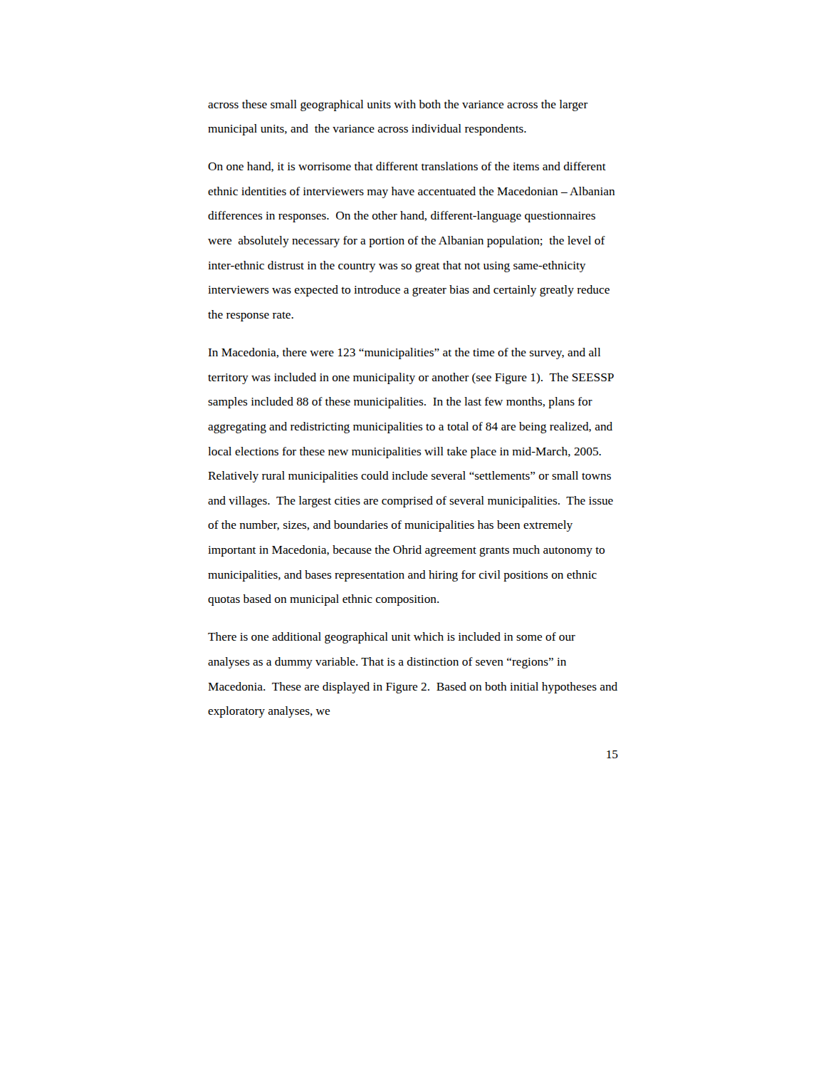across these small geographical units with both the variance across the larger municipal units, and the variance across individual respondents.
On one hand, it is worrisome that different translations of the items and different ethnic identities of interviewers may have accentuated the Macedonian – Albanian differences in responses. On the other hand, different-language questionnaires were absolutely necessary for a portion of the Albanian population; the level of inter-ethnic distrust in the country was so great that not using same-ethnicity interviewers was expected to introduce a greater bias and certainly greatly reduce the response rate.
In Macedonia, there were 123 “municipalities” at the time of the survey, and all territory was included in one municipality or another (see Figure 1). The SEESSP samples included 88 of these municipalities. In the last few months, plans for aggregating and redistricting municipalities to a total of 84 are being realized, and local elections for these new municipalities will take place in mid-March, 2005. Relatively rural municipalities could include several “settlements” or small towns and villages. The largest cities are comprised of several municipalities. The issue of the number, sizes, and boundaries of municipalities has been extremely important in Macedonia, because the Ohrid agreement grants much autonomy to municipalities, and bases representation and hiring for civil positions on ethnic quotas based on municipal ethnic composition.
There is one additional geographical unit which is included in some of our analyses as a dummy variable. That is a distinction of seven “regions” in Macedonia. These are displayed in Figure 2. Based on both initial hypotheses and exploratory analyses, we
15